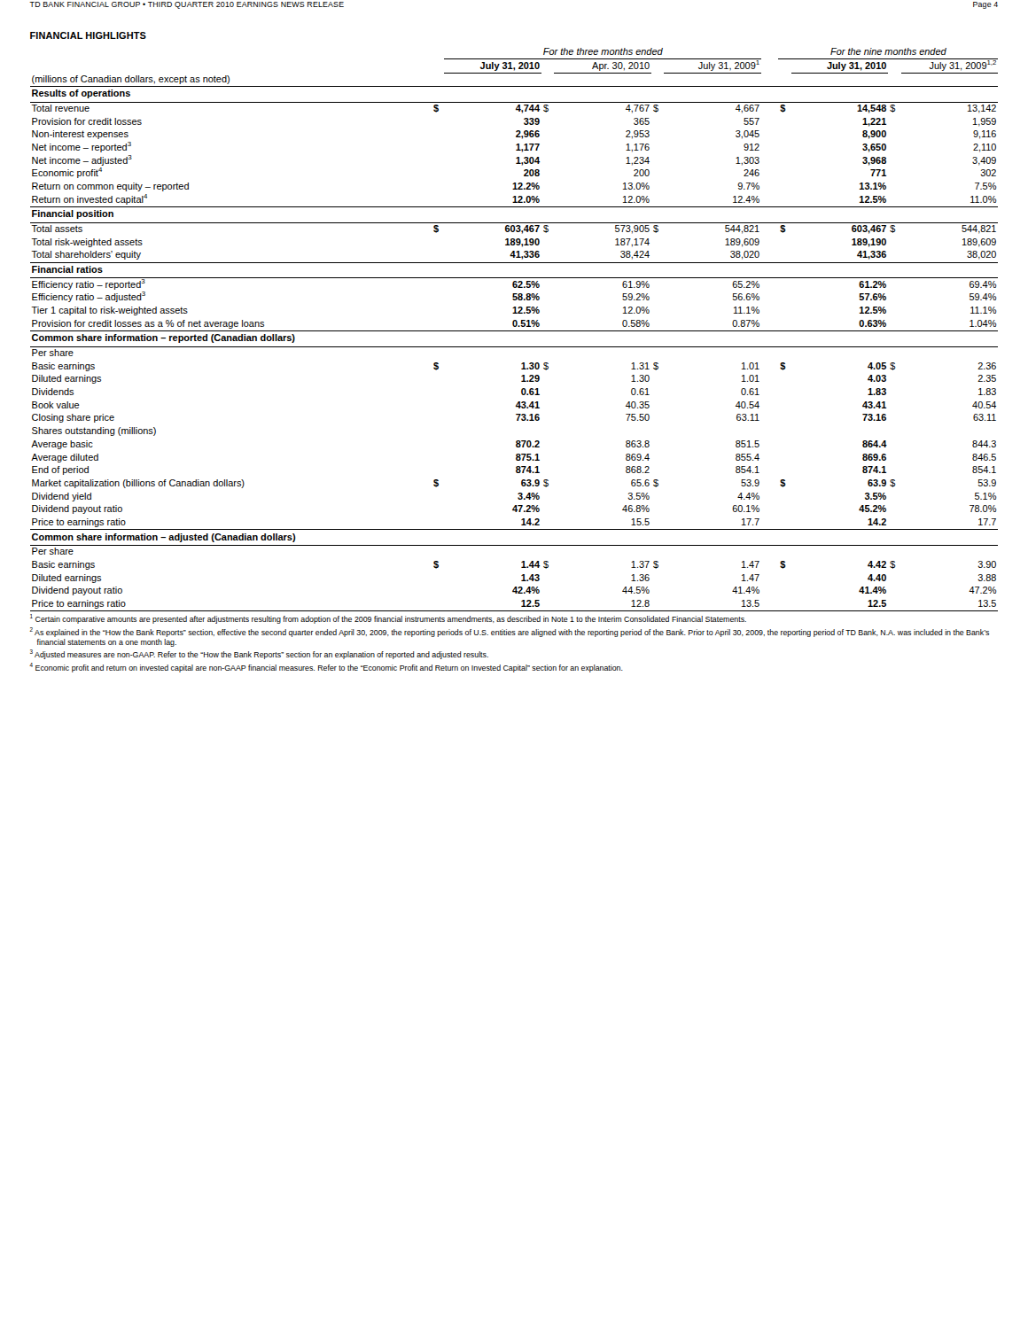TD BANK FINANCIAL GROUP • THIRD QUARTER 2010 EARNINGS NEWS RELEASE
Page 4
FINANCIAL HIGHLIGHTS
| | | For the three months ended | | For the nine months ended |
| --- | --- | --- | --- | --- |
| | | July 31, 2010 | | Apr. 30, 2010 | | July 31, 2009 1 | | | July 31, 2010 | | July 31, 2009 1,2 |
| (millions of Canadian dollars, except as noted) | |
| Results of operations | | | | | | | | | | | |
| Total revenue | $ | 4,744 | $ | 4,767 | $ | 4,667 | | $ | 14,548 | $ | 13,142 |
| Provision for credit losses | | 339 | | 365 | | 557 | | | 1,221 | | 1,959 |
| Non-interest expenses | | 2,966 | | 2,953 | | 3,045 | | | 8,900 | | 9,116 |
| Net income – reported 3 | | 1,177 | | 1,176 | | 912 | | | 3,650 | | 2,110 |
| Net income – adjusted 3 | | 1,304 | | 1,234 | | 1,303 | | | 3,968 | | 3,409 |
| Economic profit 4 | | 208 | | 200 | | 246 | | | 771 | | 302 |
| Return on common equity – reported | | 12.2% | | 13.0% | | 9.7% | | | 13.1% | | 7.5% |
| Return on invested capital 4 | | 12.0% | | 12.0% | | 12.4% | | | 12.5% | | 11.0% |
| Financial position | | | | | | | | | | | |
| Total assets | $ | 603,467 | $ | 573,905 | $ | 544,821 | | $ | 603,467 | $ | 544,821 |
| Total risk-weighted assets | | 189,190 | | 187,174 | | 189,609 | | | 189,190 | | 189,609 |
| Total shareholders’ equity | | 41,336 | | 38,424 | | 38,020 | | | 41,336 | | 38,020 |
| Financial ratios | | | | | | | | | | | |
| Efficiency ratio – reported 3 | | 62.5% | | 61.9% | | 65.2% | | | 61.2% | | 69.4% |
| Efficiency ratio – adjusted 3 | | 58.8% | | 59.2% | | 56.6% | | | 57.6% | | 59.4% |
| Tier 1 capital to risk-weighted assets | | 12.5% | | 12.0% | | 11.1% | | | 12.5% | | 11.1% |
| Provision for credit losses as a % of net average loans | | 0.51% | | 0.58% | | 0.87% | | | 0.63% | | 1.04% |
| Common share information – reported (Canadian dollars) | | | | | | | | | | | |
| Per share | |
| Basic earnings | $ | 1.30 | $ | 1.31 | $ | 1.01 | | $ | 4.05 | $ | 2.36 |
| Diluted earnings | | 1.29 | | 1.30 | | 1.01 | | | 4.03 | | 2.35 |
| Dividends | | 0.61 | | 0.61 | | 0.61 | | | 1.83 | | 1.83 |
| Book value | | 43.41 | | 40.35 | | 40.54 | | | 43.41 | | 40.54 |
| Closing share price | | 73.16 | | 75.50 | | 63.11 | | | 73.16 | | 63.11 |
| Shares outstanding (millions) | |
| Average basic | | 870.2 | | 863.8 | | 851.5 | | | 864.4 | | 844.3 |
| Average diluted | | 875.1 | | 869.4 | | 855.4 | | | 869.6 | | 846.5 |
| End of period | | 874.1 | | 868.2 | | 854.1 | | | 874.1 | | 854.1 |
| Market capitalization (billions of Canadian dollars) | $ | 63.9 | $ | 65.6 | $ | 53.9 | | $ | 63.9 | $ | 53.9 |
| Dividend yield | | 3.4% | | 3.5% | | 4.4% | | | 3.5% | | 5.1% |
| Dividend payout ratio | | 47.2% | | 46.8% | | 60.1% | | | 45.2% | | 78.0% |
| Price to earnings ratio | | 14.2 | | 15.5 | | 17.7 | | | 14.2 | | 17.7 |
| Common share information – adjusted (Canadian dollars) | | | | | | | | | | | |
| Per share | |
| Basic earnings | $ | 1.44 | $ | 1.37 | $ | 1.47 | | $ | 4.42 | $ | 3.90 |
| Diluted earnings | | 1.43 | | 1.36 | | 1.47 | | | 4.40 | | 3.88 |
| Dividend payout ratio | | 42.4% | | 44.5% | | 41.4% | | | 41.4% | | 47.2% |
| Price to earnings ratio | | 12.5 | | 12.8 | | 13.5 | | | 12.5 | | 13.5 |
1 Certain comparative amounts are presented after adjustments resulting from adoption of the 2009 financial instruments amendments, as described in Note 1 to the Interim Consolidated Financial Statements.
2 As explained in the “How the Bank Reports” section, effective the second quarter ended April 30, 2009, the reporting periods of U.S. entities are aligned with the reporting period of the Bank. Prior to April 30, 2009, the reporting period of TD Bank, N.A. was included in the Bank’s financial statements on a one month lag.
3 Adjusted measures are non-GAAP. Refer to the “How the Bank Reports” section for an explanation of reported and adjusted results.
4 Economic profit and return on invested capital are non-GAAP financial measures. Refer to the “Economic Profit and Return on Invested Capital” section for an explanation.